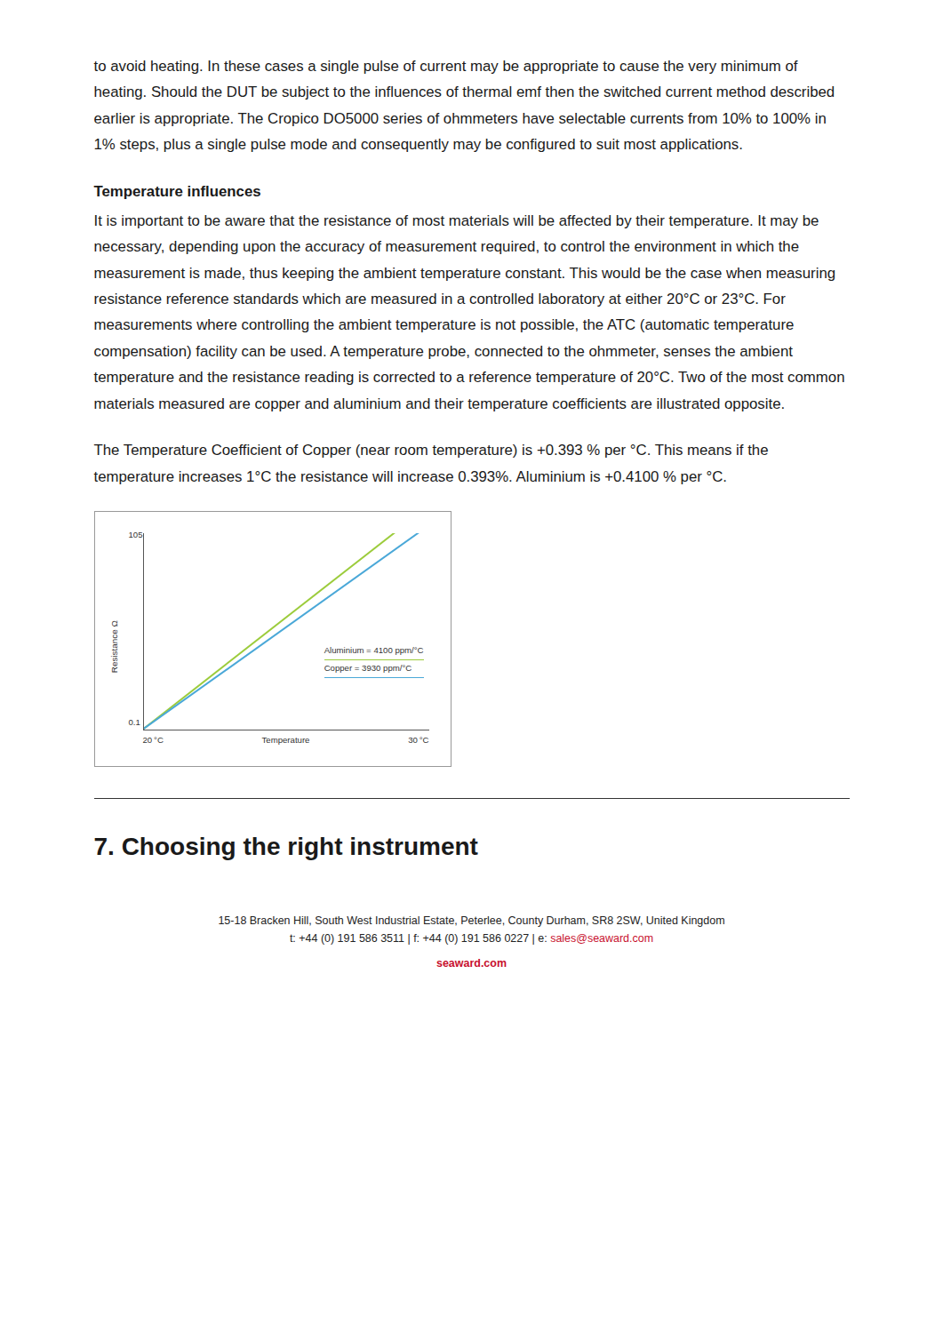to avoid heating. In these cases a single pulse of current may be appropriate to cause the very minimum of heating. Should the DUT be subject to the influences of thermal emf then the switched current method described earlier is appropriate. The Cropico DO5000 series of ohmmeters have selectable currents from 10% to 100% in 1% steps, plus a single pulse mode and consequently may be configured to suit most applications.
Temperature influences
It is important to be aware that the resistance of most materials will be affected by their temperature. It may be necessary, depending upon the accuracy of measurement required, to control the environment in which the measurement is made, thus keeping the ambient temperature constant. This would be the case when measuring resistance reference standards which are measured in a controlled laboratory at either 20°C or 23°C. For measurements where controlling the ambient temperature is not possible, the ATC (automatic temperature compensation) facility can be used. A temperature probe, connected to the ohmmeter, senses the ambient temperature and the resistance reading is corrected to a reference temperature of 20°C. Two of the most common materials measured are copper and aluminium and their temperature coefficients are illustrated opposite.
The Temperature Coefficient of Copper (near room temperature) is +0.393 % per °C. This means if the temperature increases 1°C the resistance will increase 0.393%. Aluminium is +0.4100 % per °C.
105 Resistance Ω 0.1
Aluminium = 4100 ppm/°C
Copper = 3930 ppm/°C
20 °C Temperature 30 °C
7. Choosing the right instrument
15-18 Bracken Hill, South West Industrial Estate, Peterlee, County Durham, SR8 2SW, United Kingdom
t: +44 (0) 191 586 3511 | f: +44 (0) 191 586 0227 | e: sales@seaward.com
seaward.com